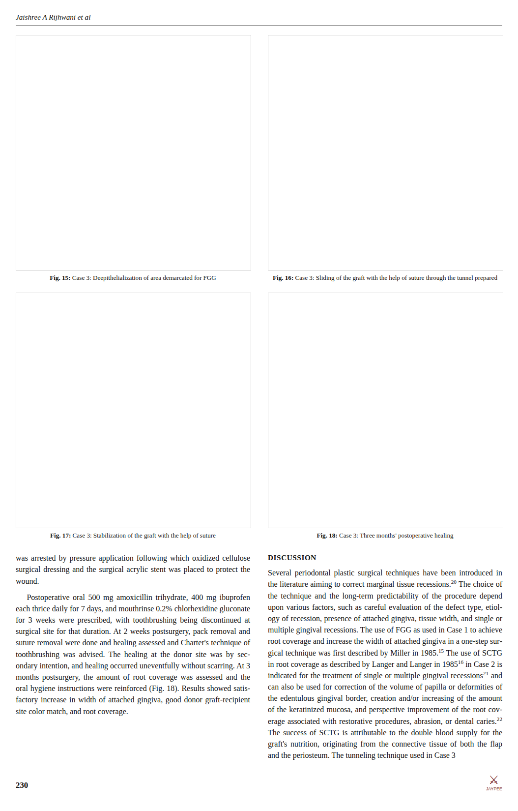Jaishree A Rijhwani et al
Fig. 15: Case 3: Deepithelialization of area demarcated for FGG
Fig. 16: Case 3: Sliding of the graft with the help of suture through the tunnel prepared
Fig. 17: Case 3: Stabilization of the graft with the help of suture
Fig. 18: Case 3: Three months' postoperative healing
was arrested by pressure application following which oxidized cellulose surgical dressing and the surgical acrylic stent was placed to protect the wound.
Postoperative oral 500 mg amoxicillin trihydrate, 400 mg ibuprofen each thrice daily for 7 days, and mouthrinse 0.2% chlorhexidine gluconate for 3 weeks were prescribed, with toothbrushing being discontinued at surgical site for that duration. At 2 weeks postsurgery, pack removal and suture removal were done and healing assessed and Charter's technique of toothbrushing was advised. The healing at the donor site was by secondary intention, and healing occurred uneventfully without scarring. At 3 months postsurgery, the amount of root coverage was assessed and the oral hygiene instructions were reinforced (Fig. 18). Results showed satisfactory increase in width of attached gingiva, good donor graft-recipient site color match, and root coverage.
DISCUSSION
Several periodontal plastic surgical techniques have been introduced in the literature aiming to correct marginal tissue recessions.20 The choice of the technique and the long-term predictability of the procedure depend upon various factors, such as careful evaluation of the defect type, etiology of recession, presence of attached gingiva, tissue width, and single or multiple gingival recessions. The use of FGG as used in Case 1 to achieve root coverage and increase the width of attached gingiva in a one-step surgical technique was first described by Miller in 1985.15 The use of SCTG in root coverage as described by Langer and Langer in 198516 in Case 2 is indicated for the treatment of single or multiple gingival recessions21 and can also be used for correction of the volume of papilla or deformities of the edentulous gingival border, creation and/or increasing of the amount of the keratinized mucosa, and perspective improvement of the root coverage associated with restorative procedures, abrasion, or dental caries.22 The success of SCTG is attributable to the double blood supply for the graft's nutrition, originating from the connective tissue of both the flap and the periosteum. The tunneling technique used in Case 3
230
⚔ JAYPEE